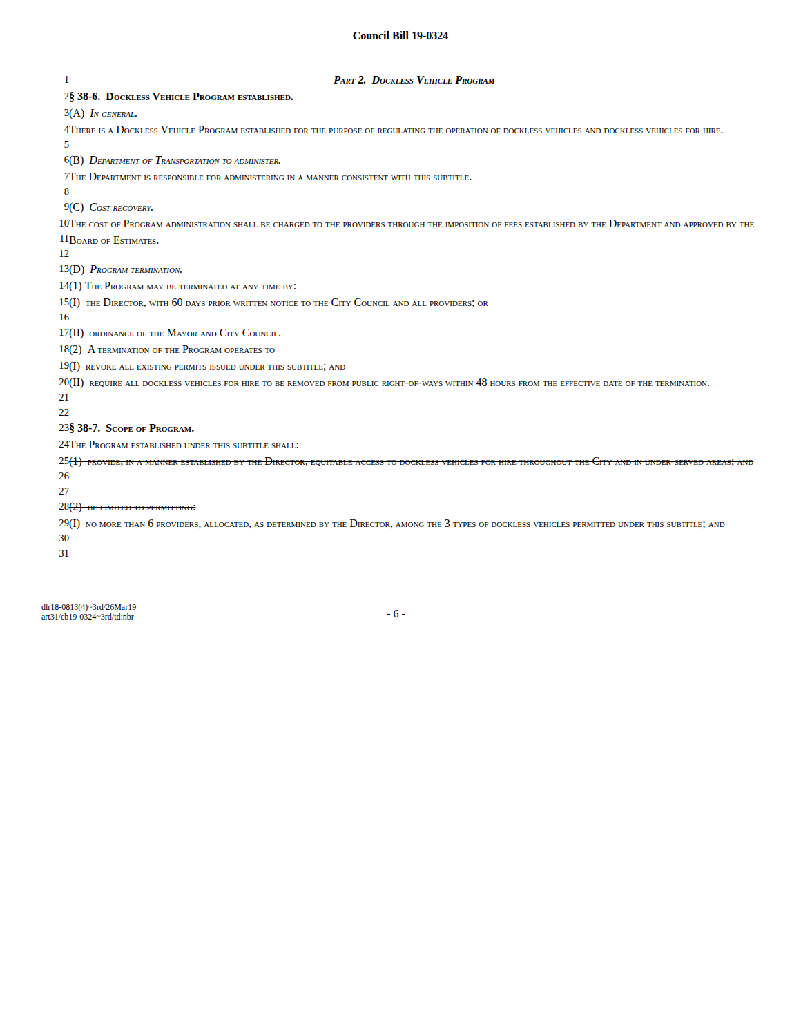Council Bill 19-0324
| 1 | Part 2. Dockless Vehicle Program |
| 2 | § 38-6. Dockless Vehicle Program established. |
| 3 | (A) In general. |
| 4 5 | There is a Dockless Vehicle Program established for the purpose of regulating the operation of dockless vehicles and dockless vehicles for hire. |
| 6 | (B) Department of Transportation to administer. |
| 7 8 | The Department is responsible for administering in a manner consistent with this subtitle. |
| 9 | (C) Cost recovery. |
| 10 11 12 | The cost of Program administration shall be charged to the providers through the imposition of fees established by the Department and approved by the Board of Estimates. |
| 13 | (D) Program termination. |
| 14 | (1) The Program may be terminated at any time by: |
| 15 16 | (I) the Director, with 60 days prior written notice to the City Council and all providers; or |
| 17 | (II) ordinance of the Mayor and City Council. |
| 18 | (2) A termination of the Program operates to |
| 19 | (I) revoke all existing permits issued under this subtitle; and |
| 20 21 22 | (II) require all dockless vehicles for hire to be removed from public right-of-ways within 48 hours from the effective date of the termination. |
| 23 | § 38-7. Scope of Program. |
| 24 | The Program established under this subtitle shall: |
| 25 26 27 | (1) provide, in a manner established by the Director, equitable access to dockless vehicles for hire throughout the City and in under-served areas; and |
| 28 | (2) be limited to permitting: |
| 29 30 31 | (I) no more than 6 providers, allocated, as determined by the Director, among the 3 types of dockless vehicles permitted under this subtitle; and |
dlr18-0813(4)~3rd/26Mar19
art31/cb19-0324~3rd/td:nbr
- 6 -